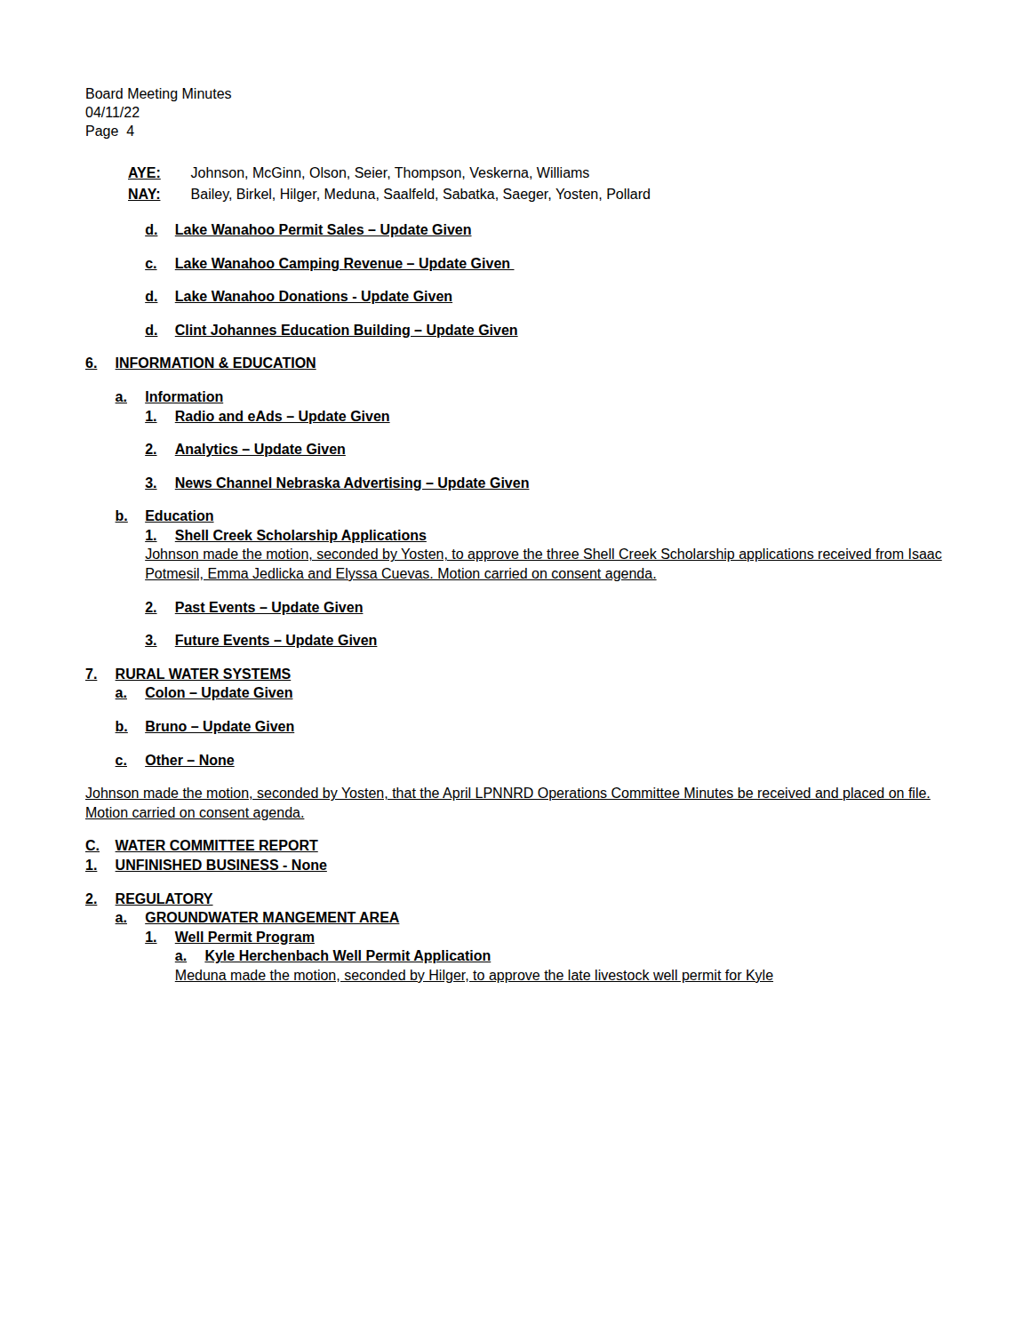Board Meeting Minutes
04/11/22
Page 4
AYE: Johnson, McGinn, Olson, Seier, Thompson, Veskerna, Williams
NAY: Bailey, Birkel, Hilger, Meduna, Saalfeld, Sabatka, Saeger, Yosten, Pollard
d. Lake Wanahoo Permit Sales – Update Given
c. Lake Wanahoo Camping Revenue – Update Given
d. Lake Wanahoo Donations - Update Given
d. Clint Johannes Education Building – Update Given
6. INFORMATION & EDUCATION
a. Information
1. Radio and eAds – Update Given
2. Analytics – Update Given
3. News Channel Nebraska Advertising – Update Given
b. Education
1. Shell Creek Scholarship Applications
Johnson made the motion, seconded by Yosten, to approve the three Shell Creek Scholarship applications received from Isaac Potmesil, Emma Jedlicka and Elyssa Cuevas. Motion carried on consent agenda.
2. Past Events – Update Given
3. Future Events – Update Given
7. RURAL WATER SYSTEMS
a. Colon – Update Given
b. Bruno – Update Given
c. Other – None
Johnson made the motion, seconded by Yosten, that the April LPNNRD Operations Committee Minutes be received and placed on file. Motion carried on consent agenda.
C. WATER COMMITTEE REPORT
1. UNFINISHED BUSINESS - None
2. REGULATORY
a. GROUNDWATER MANGEMENT AREA
1. Well Permit Program
a. Kyle Herchenbach Well Permit Application
Meduna made the motion, seconded by Hilger, to approve the late livestock well permit for Kyle